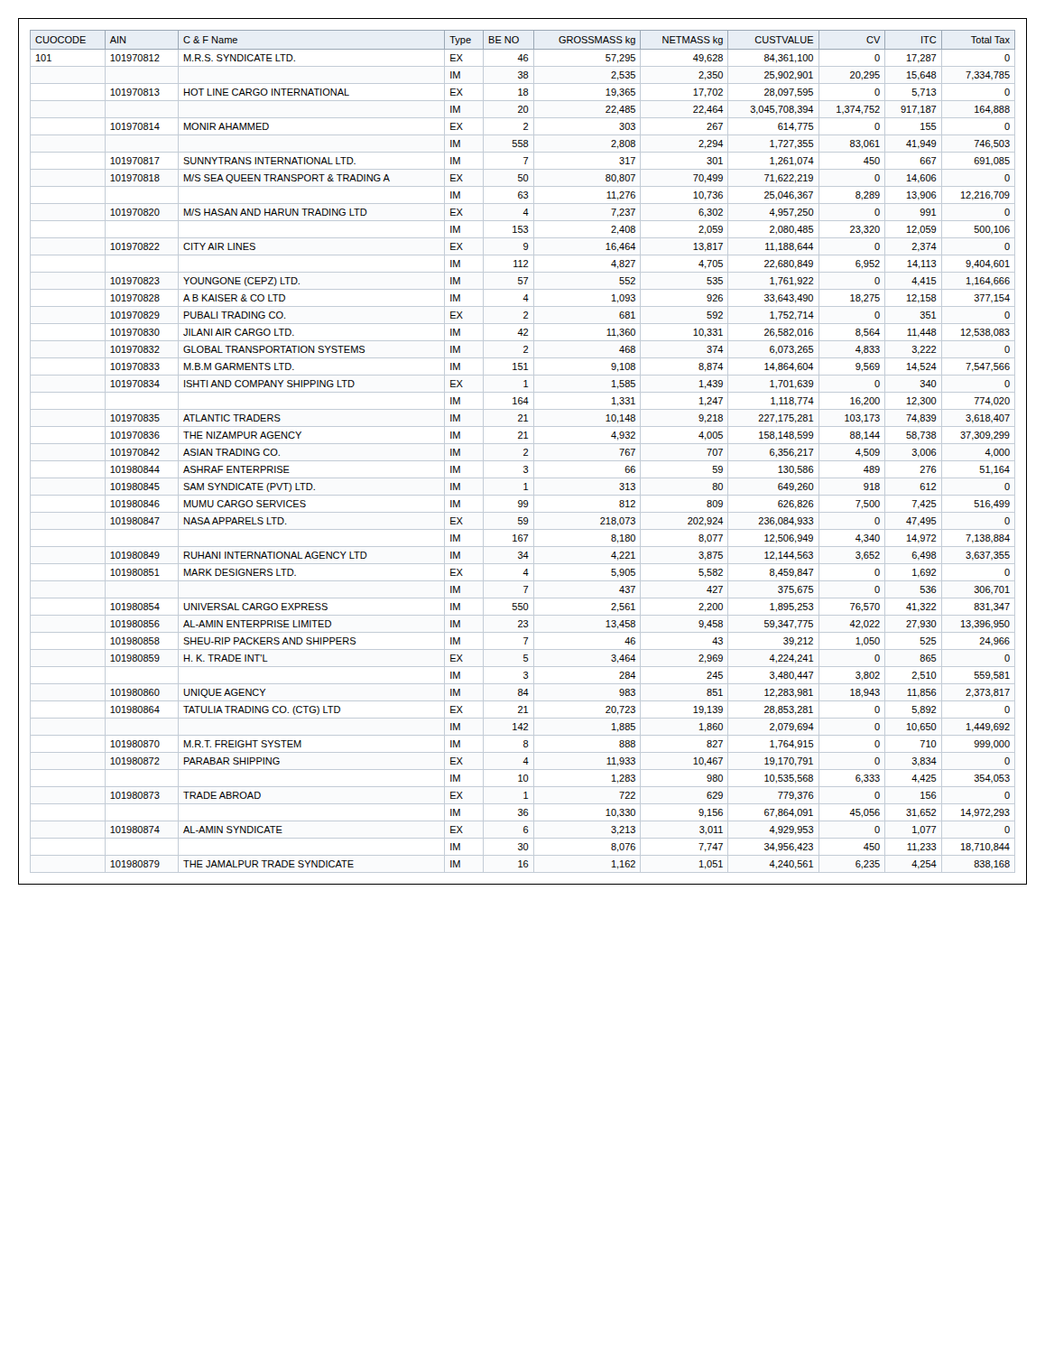| CUOCODE | AIN | C & F Name | Type | BE NO | GROSSMASS kg | NETMASS kg | CUSTVALUE | CV | ITC | Total Tax |
| --- | --- | --- | --- | --- | --- | --- | --- | --- | --- | --- |
| 101 | 101970812 | M.R.S. SYNDICATE LTD. | EX | 46 | 57,295 | 49,628 | 84,361,100 | 0 | 17,287 | 0 |
| | | | IM | 38 | 2,535 | 2,350 | 25,902,901 | 20,295 | 15,648 | 7,334,785 |
| | 101970813 | HOT LINE CARGO INTERNATIONAL | EX | 18 | 19,365 | 17,702 | 28,097,595 | 0 | 5,713 | 0 |
| | | | IM | 20 | 22,485 | 22,464 | 3,045,708,394 | 1,374,752 | 917,187 | 164,888 |
| | 101970814 | MONIR AHAMMED | EX | 2 | 303 | 267 | 614,775 | 0 | 155 | 0 |
| | | | IM | 558 | 2,808 | 2,294 | 1,727,355 | 83,061 | 41,949 | 746,503 |
| | 101970817 | SUNNYTRANS INTERNATIONAL LTD. | IM | 7 | 317 | 301 | 1,261,074 | 450 | 667 | 691,085 |
| | 101970818 | M/S SEA QUEEN TRANSPORT & TRADING A | EX | 50 | 80,807 | 70,499 | 71,622,219 | 0 | 14,606 | 0 |
| | | | IM | 63 | 11,276 | 10,736 | 25,046,367 | 8,289 | 13,906 | 12,216,709 |
| | 101970820 | M/S HASAN AND HARUN TRADING LTD | EX | 4 | 7,237 | 6,302 | 4,957,250 | 0 | 991 | 0 |
| | | | IM | 153 | 2,408 | 2,059 | 2,080,485 | 23,320 | 12,059 | 500,106 |
| | 101970822 | CITY AIR LINES | EX | 9 | 16,464 | 13,817 | 11,188,644 | 0 | 2,374 | 0 |
| | | | IM | 112 | 4,827 | 4,705 | 22,680,849 | 6,952 | 14,113 | 9,404,601 |
| | 101970823 | YOUNGONE (CEPZ) LTD. | IM | 57 | 552 | 535 | 1,761,922 | 0 | 4,415 | 1,164,666 |
| | 101970828 | A B KAISER & CO LTD | IM | 4 | 1,093 | 926 | 33,643,490 | 18,275 | 12,158 | 377,154 |
| | 101970829 | PUBALI TRADING CO. | EX | 2 | 681 | 592 | 1,752,714 | 0 | 351 | 0 |
| | 101970830 | JILANI AIR CARGO LTD. | IM | 42 | 11,360 | 10,331 | 26,582,016 | 8,564 | 11,448 | 12,538,083 |
| | 101970832 | GLOBAL TRANSPORTATION SYSTEMS | IM | 2 | 468 | 374 | 6,073,265 | 4,833 | 3,222 | 0 |
| | 101970833 | M.B.M GARMENTS LTD. | IM | 151 | 9,108 | 8,874 | 14,864,604 | 9,569 | 14,524 | 7,547,566 |
| | 101970834 | ISHTI AND COMPANY SHIPPING LTD | EX | 1 | 1,585 | 1,439 | 1,701,639 | 0 | 340 | 0 |
| | | | IM | 164 | 1,331 | 1,247 | 1,118,774 | 16,200 | 12,300 | 774,020 |
| | 101970835 | ATLANTIC TRADERS | IM | 21 | 10,148 | 9,218 | 227,175,281 | 103,173 | 74,839 | 3,618,407 |
| | 101970836 | THE NIZAMPUR AGENCY | IM | 21 | 4,932 | 4,005 | 158,148,599 | 88,144 | 58,738 | 37,309,299 |
| | 101970842 | ASIAN TRADING CO. | IM | 2 | 767 | 707 | 6,356,217 | 4,509 | 3,006 | 4,000 |
| | 101980844 | ASHRAF ENTERPRISE | IM | 3 | 66 | 59 | 130,586 | 489 | 276 | 51,164 |
| | 101980845 | SAM SYNDICATE (PVT) LTD. | IM | 1 | 313 | 80 | 649,260 | 918 | 612 | 0 |
| | 101980846 | MUMU CARGO SERVICES | IM | 99 | 812 | 809 | 626,826 | 7,500 | 7,425 | 516,499 |
| | 101980847 | NASA APPARELS LTD. | EX | 59 | 218,073 | 202,924 | 236,084,933 | 0 | 47,495 | 0 |
| | | | IM | 167 | 8,180 | 8,077 | 12,506,949 | 4,340 | 14,972 | 7,138,884 |
| | 101980849 | RUHANI INTERNATIONAL AGENCY LTD | IM | 34 | 4,221 | 3,875 | 12,144,563 | 3,652 | 6,498 | 3,637,355 |
| | 101980851 | MARK DESIGNERS LTD. | EX | 4 | 5,905 | 5,582 | 8,459,847 | 0 | 1,692 | 0 |
| | | | IM | 7 | 437 | 427 | 375,675 | 0 | 536 | 306,701 |
| | 101980854 | UNIVERSAL CARGO EXPRESS | IM | 550 | 2,561 | 2,200 | 1,895,253 | 76,570 | 41,322 | 831,347 |
| | 101980856 | AL-AMIN ENTERPRISE LIMITED | IM | 23 | 13,458 | 9,458 | 59,347,775 | 42,022 | 27,930 | 13,396,950 |
| | 101980858 | SHEU-RIP PACKERS AND SHIPPERS | IM | 7 | 46 | 43 | 39,212 | 1,050 | 525 | 24,966 |
| | 101980859 | H. K. TRADE INT'L | EX | 5 | 3,464 | 2,969 | 4,224,241 | 0 | 865 | 0 |
| | | | IM | 3 | 284 | 245 | 3,480,447 | 3,802 | 2,510 | 559,581 |
| | 101980860 | UNIQUE AGENCY | IM | 84 | 983 | 851 | 12,283,981 | 18,943 | 11,856 | 2,373,817 |
| | 101980864 | TATULIA TRADING CO. (CTG) LTD | EX | 21 | 20,723 | 19,139 | 28,853,281 | 0 | 5,892 | 0 |
| | | | IM | 142 | 1,885 | 1,860 | 2,079,694 | 0 | 10,650 | 1,449,692 |
| | 101980870 | M.R.T. FREIGHT SYSTEM | IM | 8 | 888 | 827 | 1,764,915 | 0 | 710 | 999,000 |
| | 101980872 | PARABAR SHIPPING | EX | 4 | 11,933 | 10,467 | 19,170,791 | 0 | 3,834 | 0 |
| | | | IM | 10 | 1,283 | 980 | 10,535,568 | 6,333 | 4,425 | 354,053 |
| | 101980873 | TRADE ABROAD | EX | 1 | 722 | 629 | 779,376 | 0 | 156 | 0 |
| | | | IM | 36 | 10,330 | 9,156 | 67,864,091 | 45,056 | 31,652 | 14,972,293 |
| | 101980874 | AL-AMIN SYNDICATE | EX | 6 | 3,213 | 3,011 | 4,929,953 | 0 | 1,077 | 0 |
| | | | IM | 30 | 8,076 | 7,747 | 34,956,423 | 450 | 11,233 | 18,710,844 |
| | 101980879 | THE JAMALPUR TRADE SYNDICATE | IM | 16 | 1,162 | 1,051 | 4,240,561 | 6,235 | 4,254 | 838,168 |